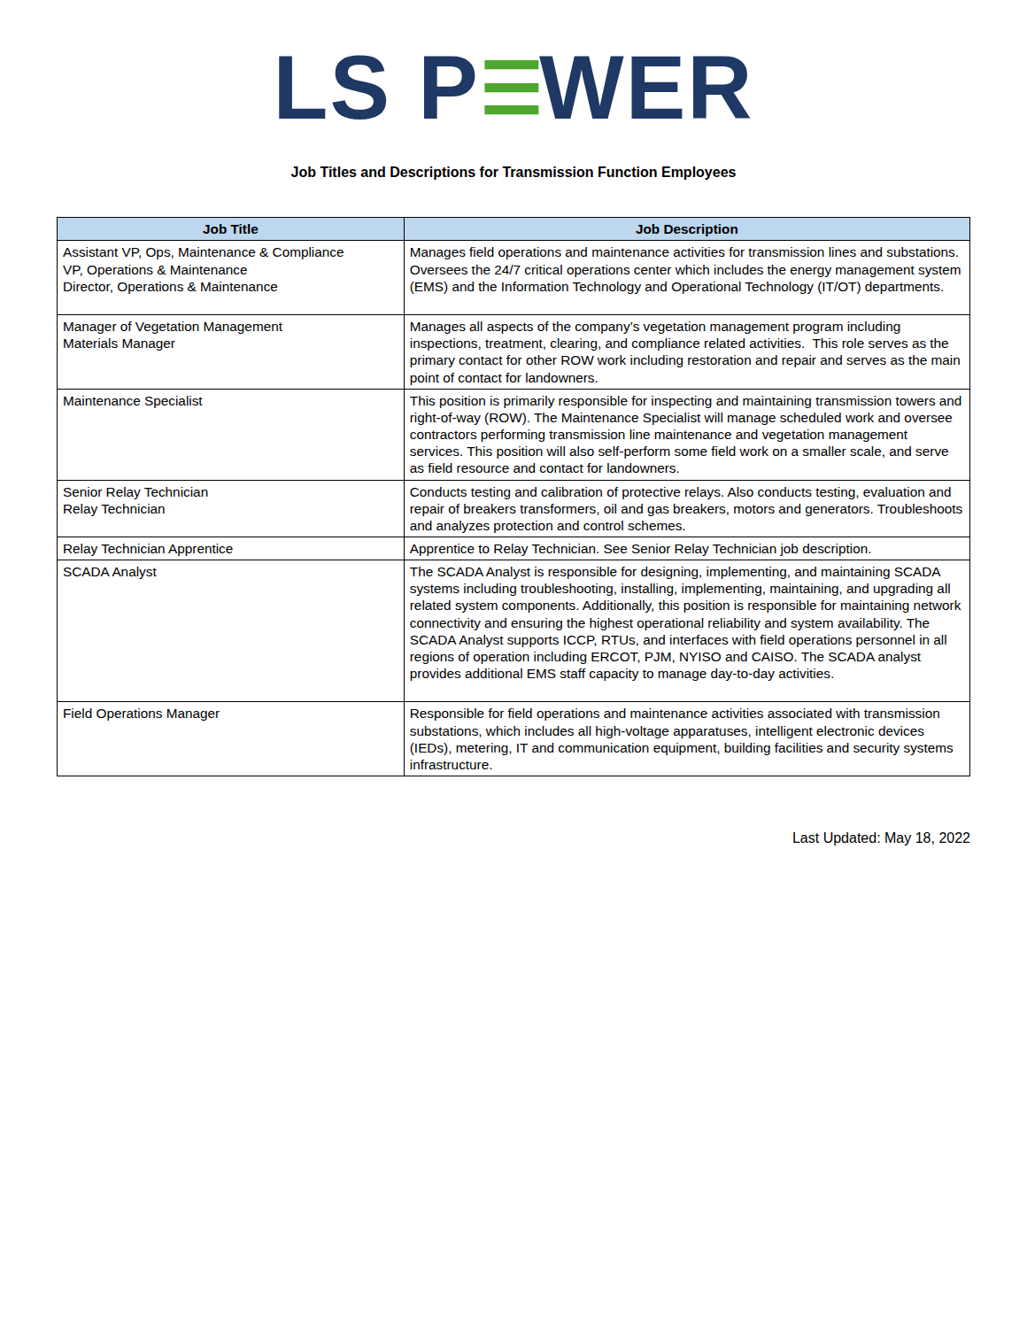LS P☰WER
Job Titles and Descriptions for Transmission Function Employees
| Job Title | Job Description |
| --- | --- |
| Assistant VP, Ops, Maintenance & Compliance VP, Operations & Maintenance Director, Operations & Maintenance | Manages field operations and maintenance activities for transmission lines and substations. Oversees the 24/7 critical operations center which includes the energy management system (EMS) and the Information Technology and Operational Technology (IT/OT) departments. |
| Manager of Vegetation Management Materials Manager | Manages all aspects of the company’s vegetation management program including inspections, treatment, clearing, and compliance related activities. This role serves as the primary contact for other ROW work including restoration and repair and serves as the main point of contact for landowners. |
| Maintenance Specialist | This position is primarily responsible for inspecting and maintaining transmission towers and right-of-way (ROW). The Maintenance Specialist will manage scheduled work and oversee contractors performing transmission line maintenance and vegetation management services. This position will also self-perform some field work on a smaller scale, and serve as field resource and contact for landowners. |
| Senior Relay Technician Relay Technician | Conducts testing and calibration of protective relays. Also conducts testing, evaluation and repair of breakers transformers, oil and gas breakers, motors and generators. Troubleshoots and analyzes protection and control schemes. |
| Relay Technician Apprentice | Apprentice to Relay Technician. See Senior Relay Technician job description. |
| SCADA Analyst | The SCADA Analyst is responsible for designing, implementing, and maintaining SCADA systems including troubleshooting, installing, implementing, maintaining, and upgrading all related system components. Additionally, this position is responsible for maintaining network connectivity and ensuring the highest operational reliability and system availability. The SCADA Analyst supports ICCP, RTUs, and interfaces with field operations personnel in all regions of operation including ERCOT, PJM, NYISO and CAISO. The SCADA analyst provides additional EMS staff capacity to manage day-to-day activities. |
| Field Operations Manager | Responsible for field operations and maintenance activities associated with transmission substations, which includes all high-voltage apparatuses, intelligent electronic devices (IEDs), metering, IT and communication equipment, building facilities and security systems infrastructure. |
Last Updated: May 18, 2022